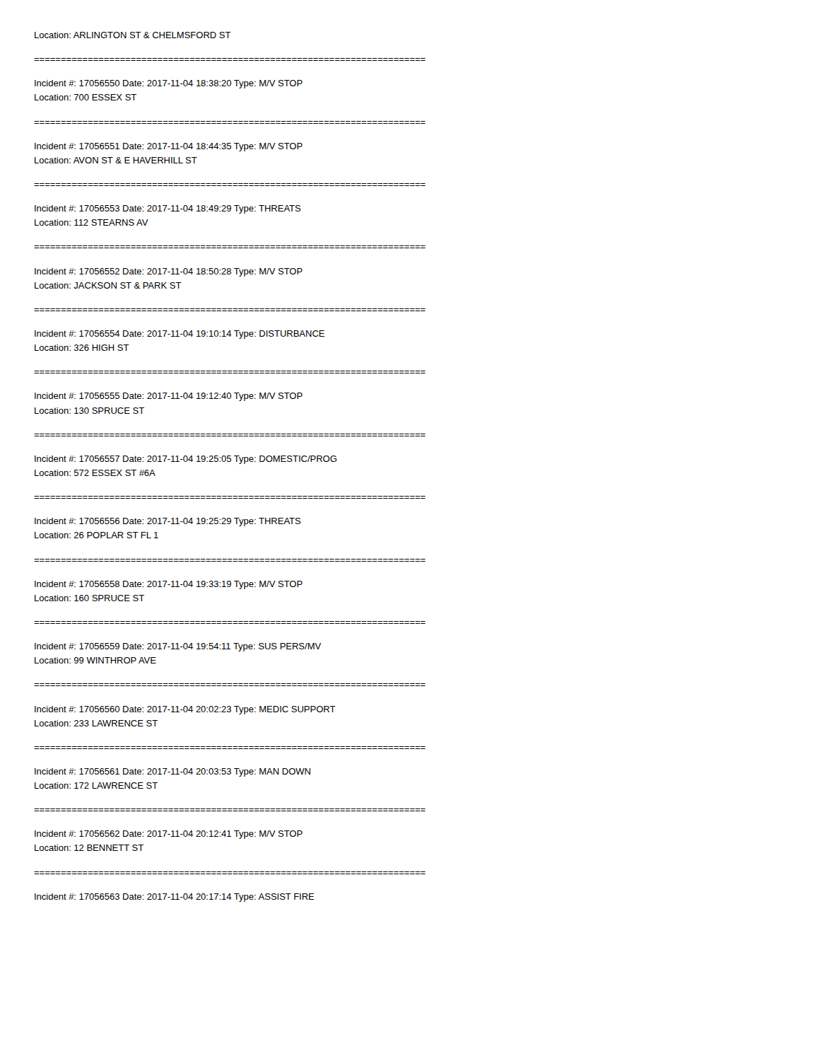Location: ARLINGTON ST & CHELMSFORD ST
=========================================================================
Incident #: 17056550 Date: 2017-11-04 18:38:20 Type: M/V STOP
Location: 700 ESSEX ST
=========================================================================
Incident #: 17056551 Date: 2017-11-04 18:44:35 Type: M/V STOP
Location: AVON ST & E HAVERHILL ST
=========================================================================
Incident #: 17056553 Date: 2017-11-04 18:49:29 Type: THREATS
Location: 112 STEARNS AV
=========================================================================
Incident #: 17056552 Date: 2017-11-04 18:50:28 Type: M/V STOP
Location: JACKSON ST & PARK ST
=========================================================================
Incident #: 17056554 Date: 2017-11-04 19:10:14 Type: DISTURBANCE
Location: 326 HIGH ST
=========================================================================
Incident #: 17056555 Date: 2017-11-04 19:12:40 Type: M/V STOP
Location: 130 SPRUCE ST
=========================================================================
Incident #: 17056557 Date: 2017-11-04 19:25:05 Type: DOMESTIC/PROG
Location: 572 ESSEX ST #6A
=========================================================================
Incident #: 17056556 Date: 2017-11-04 19:25:29 Type: THREATS
Location: 26 POPLAR ST FL 1
=========================================================================
Incident #: 17056558 Date: 2017-11-04 19:33:19 Type: M/V STOP
Location: 160 SPRUCE ST
=========================================================================
Incident #: 17056559 Date: 2017-11-04 19:54:11 Type: SUS PERS/MV
Location: 99 WINTHROP AVE
=========================================================================
Incident #: 17056560 Date: 2017-11-04 20:02:23 Type: MEDIC SUPPORT
Location: 233 LAWRENCE ST
=========================================================================
Incident #: 17056561 Date: 2017-11-04 20:03:53 Type: MAN DOWN
Location: 172 LAWRENCE ST
=========================================================================
Incident #: 17056562 Date: 2017-11-04 20:12:41 Type: M/V STOP
Location: 12 BENNETT ST
=========================================================================
Incident #: 17056563 Date: 2017-11-04 20:17:14 Type: ASSIST FIRE